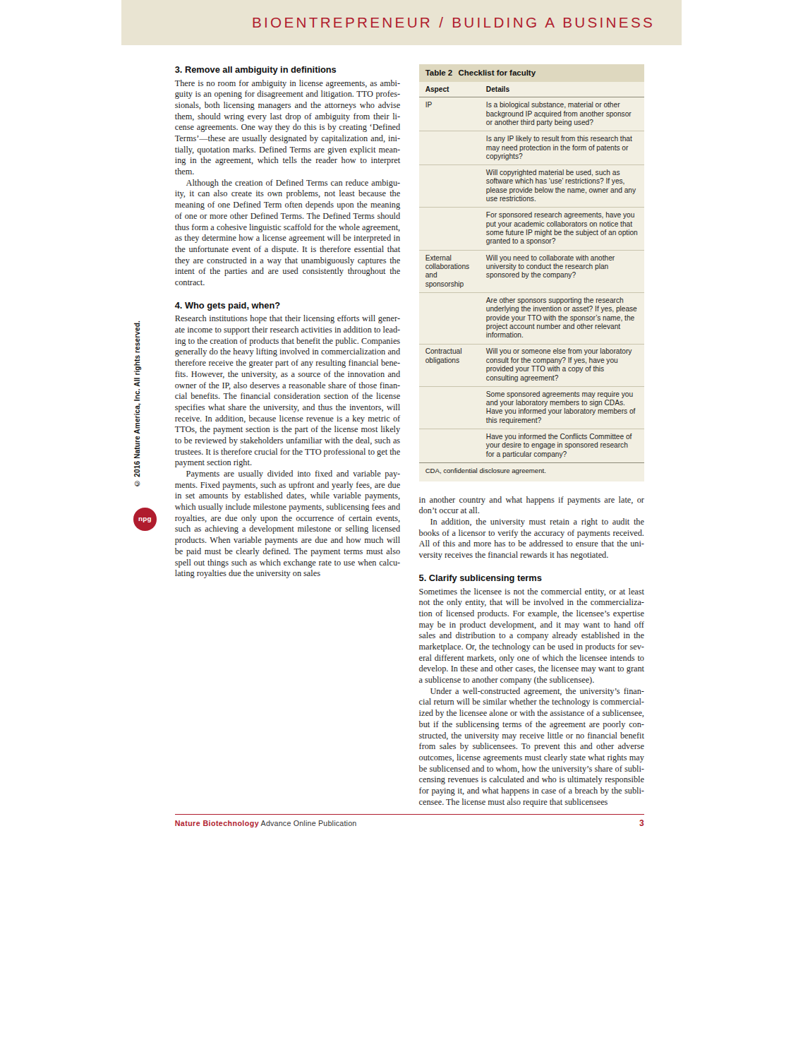Bioentrepreneur / Building a Business
© 2016 Nature America, Inc. All rights reserved.
npg
3. Remove all ambiguity in definitions
There is no room for ambiguity in license agreements, as ambiguity is an opening for disagreement and litigation. TTO professionals, both licensing managers and the attorneys who advise them, should wring every last drop of ambiguity from their license agreements. One way they do this is by creating ‘Defined Terms’—these are usually designated by capitalization and, initially, quotation marks. Defined Terms are given explicit meaning in the agreement, which tells the reader how to interpret them.
Although the creation of Defined Terms can reduce ambiguity, it can also create its own problems, not least because the meaning of one Defined Term often depends upon the meaning of one or more other Defined Terms. The Defined Terms should thus form a cohesive linguistic scaffold for the whole agreement, as they determine how a license agreement will be interpreted in the unfortunate event of a dispute. It is therefore essential that they are constructed in a way that unambiguously captures the intent of the parties and are used consistently throughout the contract.
4. Who gets paid, when?
Research institutions hope that their licensing efforts will generate income to support their research activities in addition to leading to the creation of products that benefit the public. Companies generally do the heavy lifting involved in commercialization and therefore receive the greater part of any resulting financial benefits. However, the university, as a source of the innovation and owner of the IP, also deserves a reasonable share of those financial benefits. The financial consideration section of the license specifies what share the university, and thus the inventors, will receive. In addition, because license revenue is a key metric of TTOs, the payment section is the part of the license most likely to be reviewed by stakeholders unfamiliar with the deal, such as trustees. It is therefore crucial for the TTO professional to get the payment section right.
Payments are usually divided into fixed and variable payments. Fixed payments, such as upfront and yearly fees, are due in set amounts by established dates, while variable payments, which usually include milestone payments, sublicensing fees and royalties, are due only upon the occurrence of certain events, such as achieving a development milestone or selling licensed products. When variable payments are due and how much will be paid must be clearly defined. The payment terms must also spell out things such as which exchange rate to use when calculating royalties due the university on sales
Table 2 Checklist for faculty
| Aspect | Details |
| --- | --- |
| IP | Is a biological substance, material or other background IP acquired from another sponsor or another third party being used? |
| | Is any IP likely to result from this research that may need protection in the form of patents or copyrights? |
| | Will copyrighted material be used, such as software which has ‘use’ restrictions? If yes, please provide below the name, owner and any use restrictions. |
| | For sponsored research agreements, have you put your academic collaborators on notice that some future IP might be the subject of an option granted to a sponsor? |
| External collaborations and sponsorship | Will you need to collaborate with another university to conduct the research plan sponsored by the company? |
| | Are other sponsors supporting the research underlying the invention or asset? If yes, please provide your TTO with the sponsor’s name, the project account number and other relevant information. |
| Contractual obligations | Will you or someone else from your laboratory consult for the company? If yes, have you provided your TTO with a copy of this consulting agreement? |
| | Some sponsored agreements may require you and your laboratory members to sign CDAs. Have you informed your laboratory members of this requirement? |
| | Have you informed the Conflicts Committee of your desire to engage in sponsored research for a particular company? |
CDA, confidential disclosure agreement.
in another country and what happens if payments are late, or don’t occur at all.
In addition, the university must retain a right to audit the books of a licensor to verify the accuracy of payments received. All of this and more has to be addressed to ensure that the university receives the financial rewards it has negotiated.
5. Clarify sublicensing terms
Sometimes the licensee is not the commercial entity, or at least not the only entity, that will be involved in the commercialization of licensed products. For example, the licensee’s expertise may be in product development, and it may want to hand off sales and distribution to a company already established in the marketplace. Or, the technology can be used in products for several different markets, only one of which the licensee intends to develop. In these and other cases, the licensee may want to grant a sublicense to another company (the sublicensee).
Under a well-constructed agreement, the university’s financial return will be similar whether the technology is commercialized by the licensee alone or with the assistance of a sublicensee, but if the sublicensing terms of the agreement are poorly constructed, the university may receive little or no financial benefit from sales by sublicensees. To prevent this and other adverse outcomes, license agreements must clearly state what rights may be sublicensed and to whom, how the university’s share of sublicensing revenues is calculated and who is ultimately responsible for paying it, and what happens in case of a breach by the sublicensee. The license must also require that sublicensees
Nature Biotechnology Advance Online Publication
3